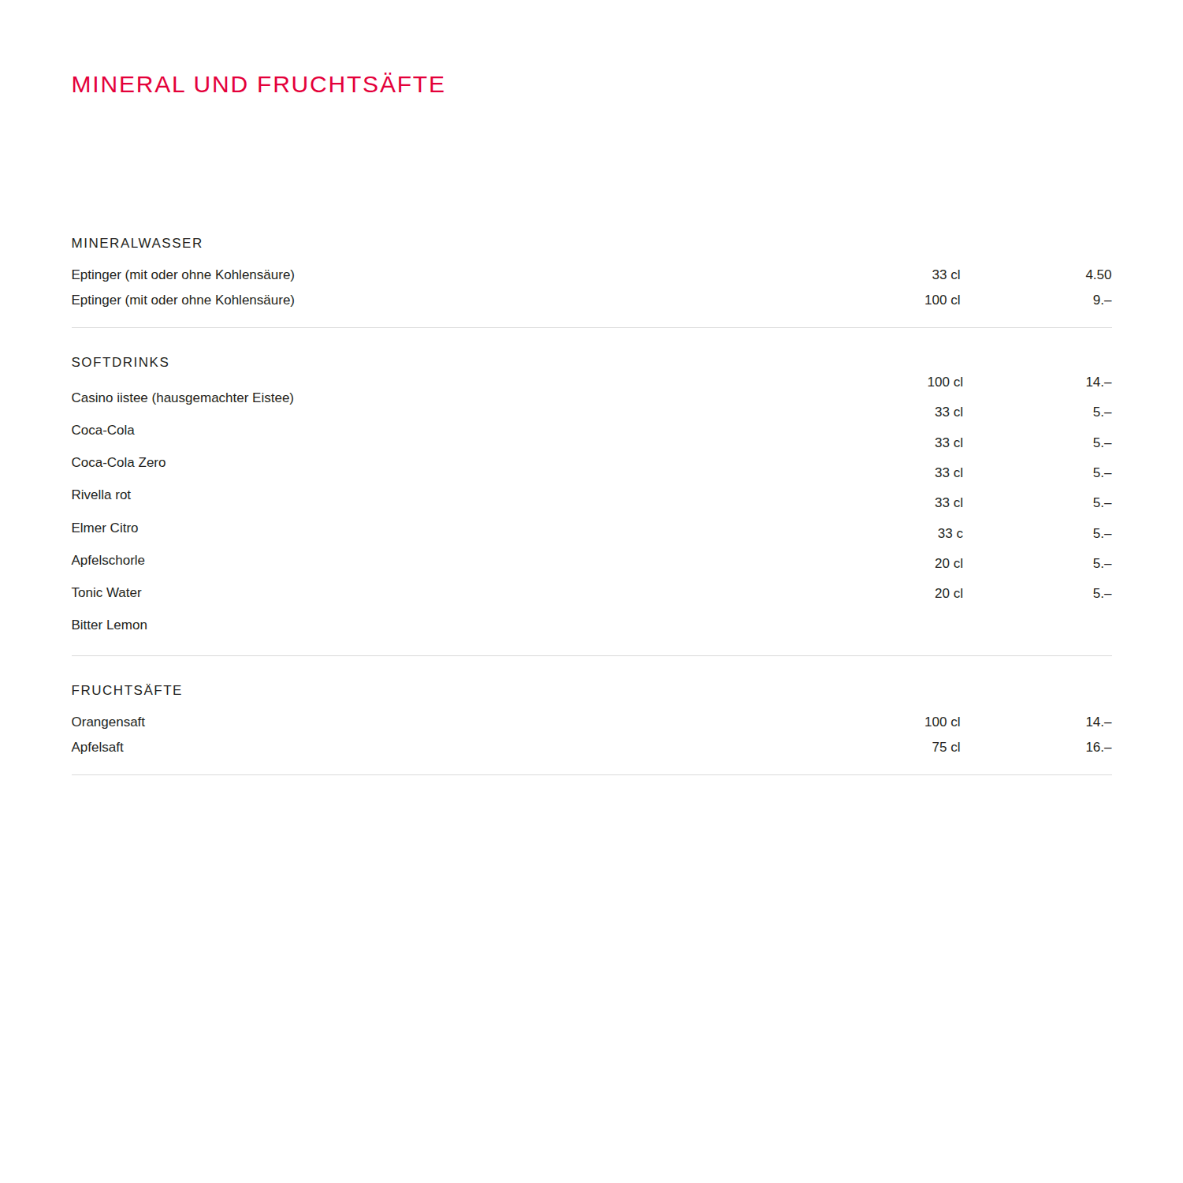Mineral und Fruchtsäfte
Mineralwasser
| Eptinger (mit oder ohne Kohlensäure) | 33 cl | 4.50 |
| Eptinger (mit oder ohne Kohlensäure) | 100 cl | 9.– |
Softdrinks
Casino iistee (hausgemachter Eistee)
Coca-Cola
Coca-Cola Zero
Rivella rot
Elmer Citro
Apfelschorle
Tonic Water
Bitter Lemon
| 100 cl | 14.– |
| 33 cl | 5.– |
| 33 cl | 5.– |
| 33 cl | 5.– |
| 33 cl | 5.– |
| 33 c | 5.– |
| 20 cl | 5.– |
| 20 cl | 5.– |
Fruchtsäfte
| Orangensaft | 100 cl | 14.– |
| Apfelsaft | 75 cl | 16.– |